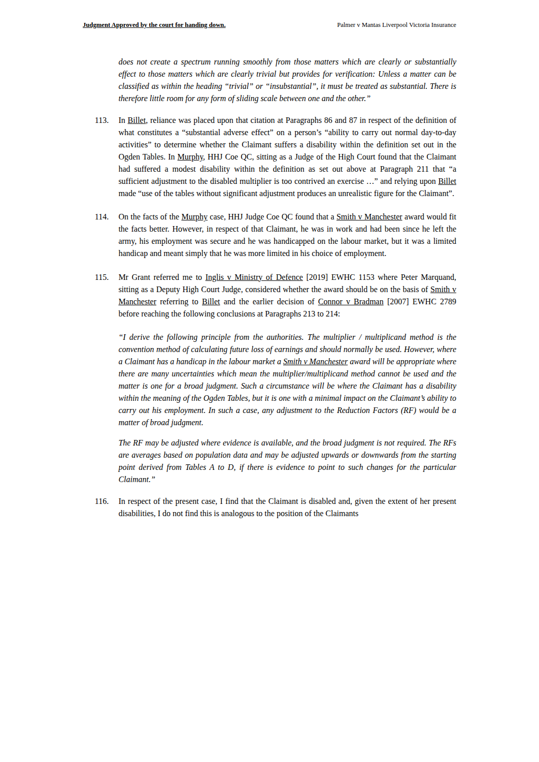Judgment Approved by the court for handing down.
Palmer v Mantas Liverpool Victoria Insurance
does not create a spectrum running smoothly from those matters which are clearly or substantially effect to those matters which are clearly trivial but provides for verification: Unless a matter can be classified as within the heading “trivial” or “insubstantial”, it must be treated as substantial. There is therefore little room for any form of sliding scale between one and the other.”
113.
In Billet, reliance was placed upon that citation at Paragraphs 86 and 87 in respect of the definition of what constitutes a “substantial adverse effect” on a person’s “ability to carry out normal day-to-day activities” to determine whether the Claimant suffers a disability within the definition set out in the Ogden Tables. In Murphy, HHJ Coe QC, sitting as a Judge of the High Court found that the Claimant had suffered a modest disability within the definition as set out above at Paragraph 211 that “a sufficient adjustment to the disabled multiplier is too contrived an exercise …” and relying upon Billet made “use of the tables without significant adjustment produces an unrealistic figure for the Claimant”.
114.
On the facts of the Murphy case, HHJ Judge Coe QC found that a Smith v Manchester award would fit the facts better. However, in respect of that Claimant, he was in work and had been since he left the army, his employment was secure and he was handicapped on the labour market, but it was a limited handicap and meant simply that he was more limited in his choice of employment.
115.
Mr Grant referred me to Inglis v Ministry of Defence [2019] EWHC 1153 where Peter Marquand, sitting as a Deputy High Court Judge, considered whether the award should be on the basis of Smith v Manchester referring to Billet and the earlier decision of Connor v Bradman [2007] EWHC 2789 before reaching the following conclusions at Paragraphs 213 to 214:
“I derive the following principle from the authorities. The multiplier / multiplicand method is the convention method of calculating future loss of earnings and should normally be used. However, where a Claimant has a handicap in the labour market a Smith v Manchester award will be appropriate where there are many uncertainties which mean the multiplier/multiplicand method cannot be used and the matter is one for a broad judgment. Such a circumstance will be where the Claimant has a disability within the meaning of the Ogden Tables, but it is one with a minimal impact on the Claimant’s ability to carry out his employment. In such a case, any adjustment to the Reduction Factors (RF) would be a matter of broad judgment.
The RF may be adjusted where evidence is available, and the broad judgment is not required. The RFs are averages based on population data and may be adjusted upwards or downwards from the starting point derived from Tables A to D, if there is evidence to point to such changes for the particular Claimant.”
116.
In respect of the present case, I find that the Claimant is disabled and, given the extent of her present disabilities, I do not find this is analogous to the position of the Claimants